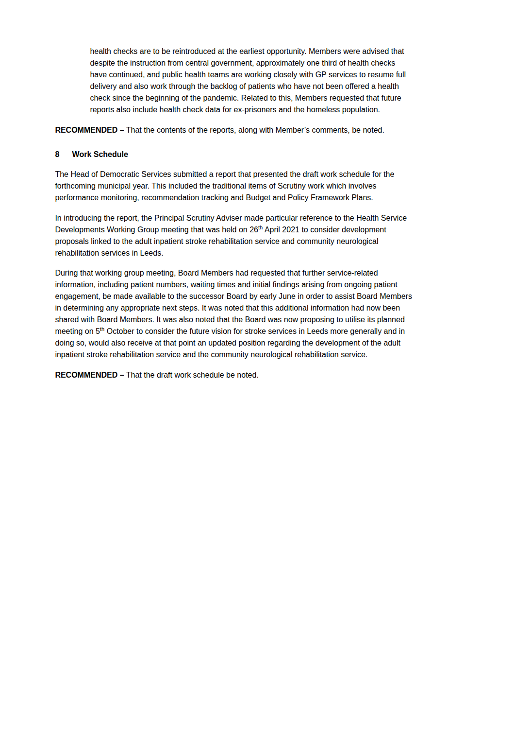health checks are to be reintroduced at the earliest opportunity. Members were advised that despite the instruction from central government, approximately one third of health checks have continued, and public health teams are working closely with GP services to resume full delivery and also work through the backlog of patients who have not been offered a health check since the beginning of the pandemic. Related to this, Members requested that future reports also include health check data for ex-prisoners and the homeless population.
RECOMMENDED – That the contents of the reports, along with Member’s comments, be noted.
8 Work Schedule
The Head of Democratic Services submitted a report that presented the draft work schedule for the forthcoming municipal year. This included the traditional items of Scrutiny work which involves performance monitoring, recommendation tracking and Budget and Policy Framework Plans.
In introducing the report, the Principal Scrutiny Adviser made particular reference to the Health Service Developments Working Group meeting that was held on 26th April 2021 to consider development proposals linked to the adult inpatient stroke rehabilitation service and community neurological rehabilitation services in Leeds.
During that working group meeting, Board Members had requested that further service-related information, including patient numbers, waiting times and initial findings arising from ongoing patient engagement, be made available to the successor Board by early June in order to assist Board Members in determining any appropriate next steps. It was noted that this additional information had now been shared with Board Members. It was also noted that the Board was now proposing to utilise its planned meeting on 5th October to consider the future vision for stroke services in Leeds more generally and in doing so, would also receive at that point an updated position regarding the development of the adult inpatient stroke rehabilitation service and the community neurological rehabilitation service.
RECOMMENDED – That the draft work schedule be noted.